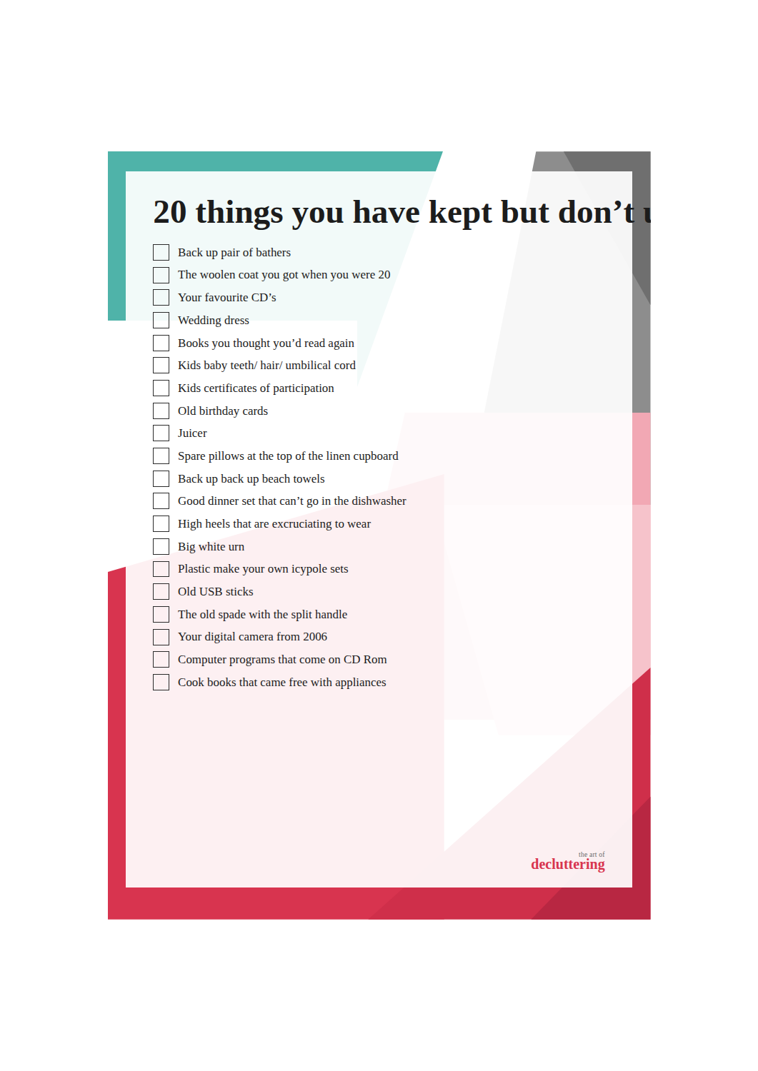20 things you have kept but don’t use
Back up pair of bathers
The woolen coat you got when you were 20
Your favourite CD’s
Wedding dress
Books you thought you’d read again
Kids baby teeth/ hair/ umbilical cord
Kids certificates of participation
Old birthday cards
Juicer
Spare pillows at the top of the linen cupboard
Back up back up beach towels
Good dinner set that can’t go in the dishwasher
High heels that are excruciating to wear
Big white urn
Plastic make your own icypole sets
Old USB sticks
The old spade with the split handle
Your digital camera from 2006
Computer programs that come on CD Rom
Cook books that came free with appliances
the art of decluttering